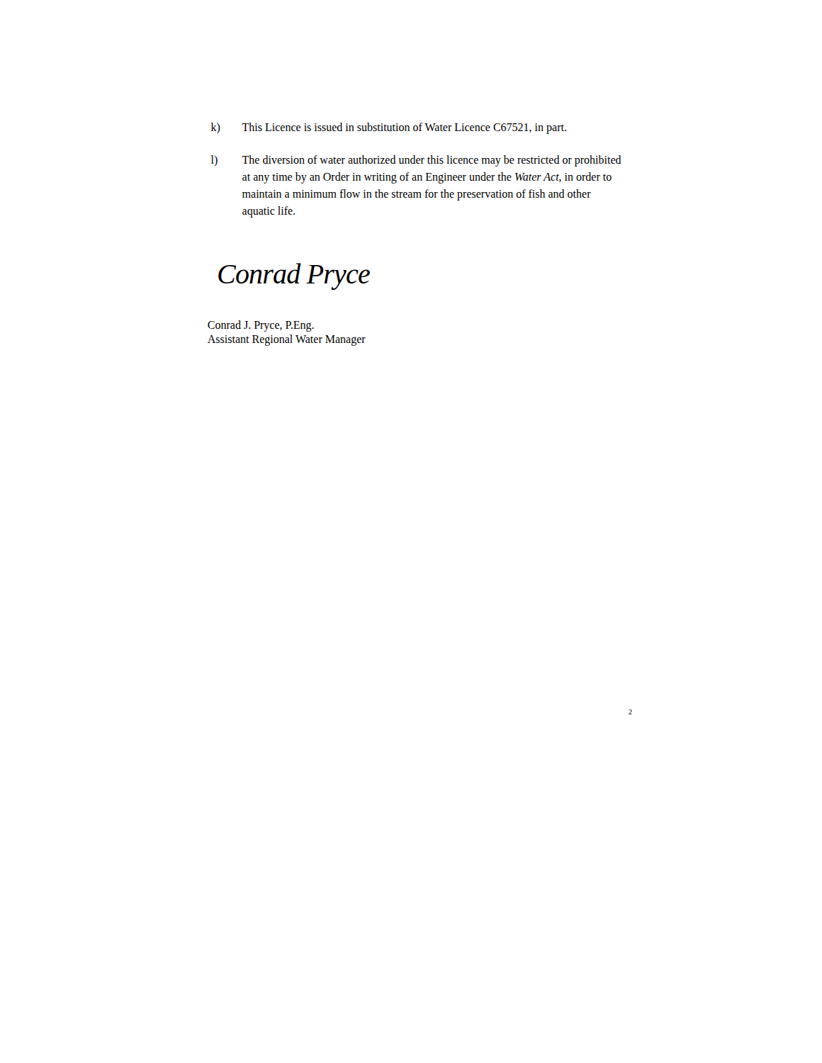k) This Licence is issued in substitution of Water Licence C67521, in part.
l) The diversion of water authorized under this licence may be restricted or prohibited at any time by an Order in writing of an Engineer under the Water Act, in order to maintain a minimum flow in the stream for the preservation of fish and other aquatic life.
Conrad Pryce
Conrad J. Pryce, P.Eng.
Assistant Regional Water Manager
2